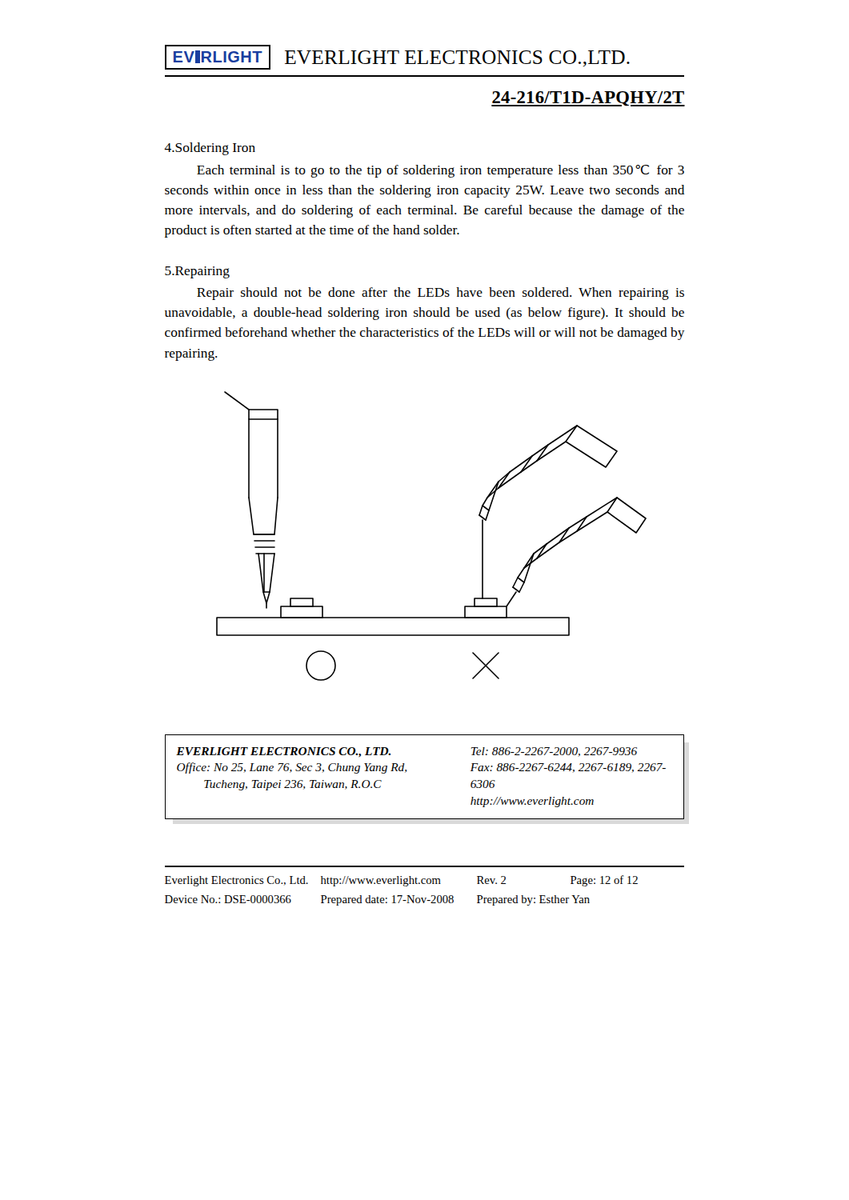EV RLIGHT
EVERLIGHT ELECTRONICS CO.,LTD.
24-216/T1D-APQHY/2T
4.Soldering Iron
Each terminal is to go to the tip of soldering iron temperature less than 350℃ for 3 seconds within once in less than the soldering iron capacity 25W. Leave two seconds and more intervals, and do soldering of each terminal. Be careful because the damage of the product is often started at the time of the hand solder.
5.Repairing
Repair should not be done after the LEDs have been soldered. When repairing is unavoidable, a double-head soldering iron should be used (as below figure). It should be confirmed beforehand whether the characteristics of the LEDs will or will not be damaged by repairing.
EVERLIGHT ELECTRONICS CO., LTD.
Office: No 25, Lane 76, Sec 3, Chung Yang Rd,
Tucheng, Taipei 236, Taiwan, R.O.C
Tel: 886-2-2267-2000, 2267-9936
Fax: 886-2267-6244, 2267-6189, 2267-6306
http://www.everlight.com
Everlight Electronics Co., Ltd.
http://www.everlight.com
Rev. 2
Page: 12 of 12
Device No.: DSE-0000366
Prepared date: 17-Nov-2008
Prepared by: Esther Yan